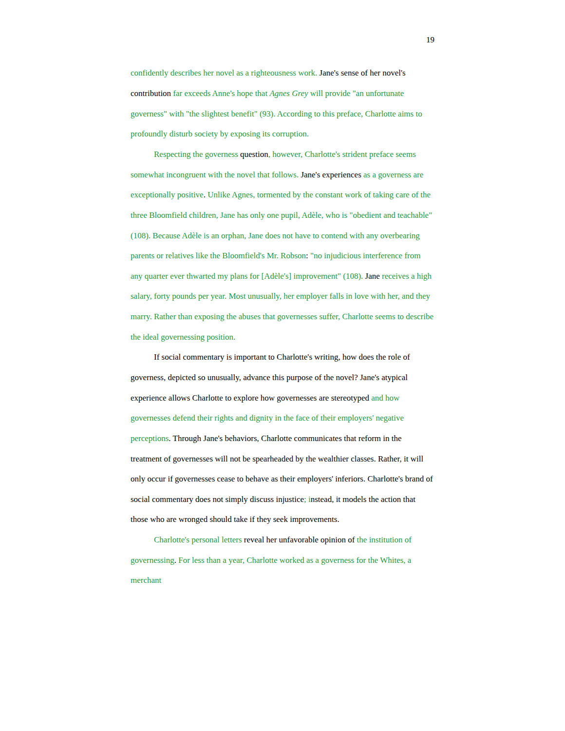19
confidently describes her novel as a righteousness work. Jane's sense of her novel's contribution far exceeds Anne's hope that Agnes Grey will provide "an unfortunate governess" with "the slightest benefit" (93). According to this preface, Charlotte aims to profoundly disturb society by exposing its corruption.
Respecting the governess question, however, Charlotte's strident preface seems somewhat incongruent with the novel that follows. Jane's experiences as a governess are exceptionally positive. Unlike Agnes, tormented by the constant work of taking care of the three Bloomfield children, Jane has only one pupil, Adèle, who is "obedient and teachable" (108). Because Adèle is an orphan, Jane does not have to contend with any overbearing parents or relatives like the Bloomfield's Mr. Robson: "no injudicious interference from any quarter ever thwarted my plans for [Adèle's] improvement" (108). Jane receives a high salary, forty pounds per year. Most unusually, her employer falls in love with her, and they marry. Rather than exposing the abuses that governesses suffer, Charlotte seems to describe the ideal governessing position.
If social commentary is important to Charlotte's writing, how does the role of governess, depicted so unusually, advance this purpose of the novel? Jane's atypical experience allows Charlotte to explore how governesses are stereotyped and how governesses defend their rights and dignity in the face of their employers' negative perceptions. Through Jane's behaviors, Charlotte communicates that reform in the treatment of governesses will not be spearheaded by the wealthier classes. Rather, it will only occur if governesses cease to behave as their employers' inferiors. Charlotte's brand of social commentary does not simply discuss injustice; instead, it models the action that those who are wronged should take if they seek improvements.
Charlotte's personal letters reveal her unfavorable opinion of the institution of governessing. For less than a year, Charlotte worked as a governess for the Whites, a merchant